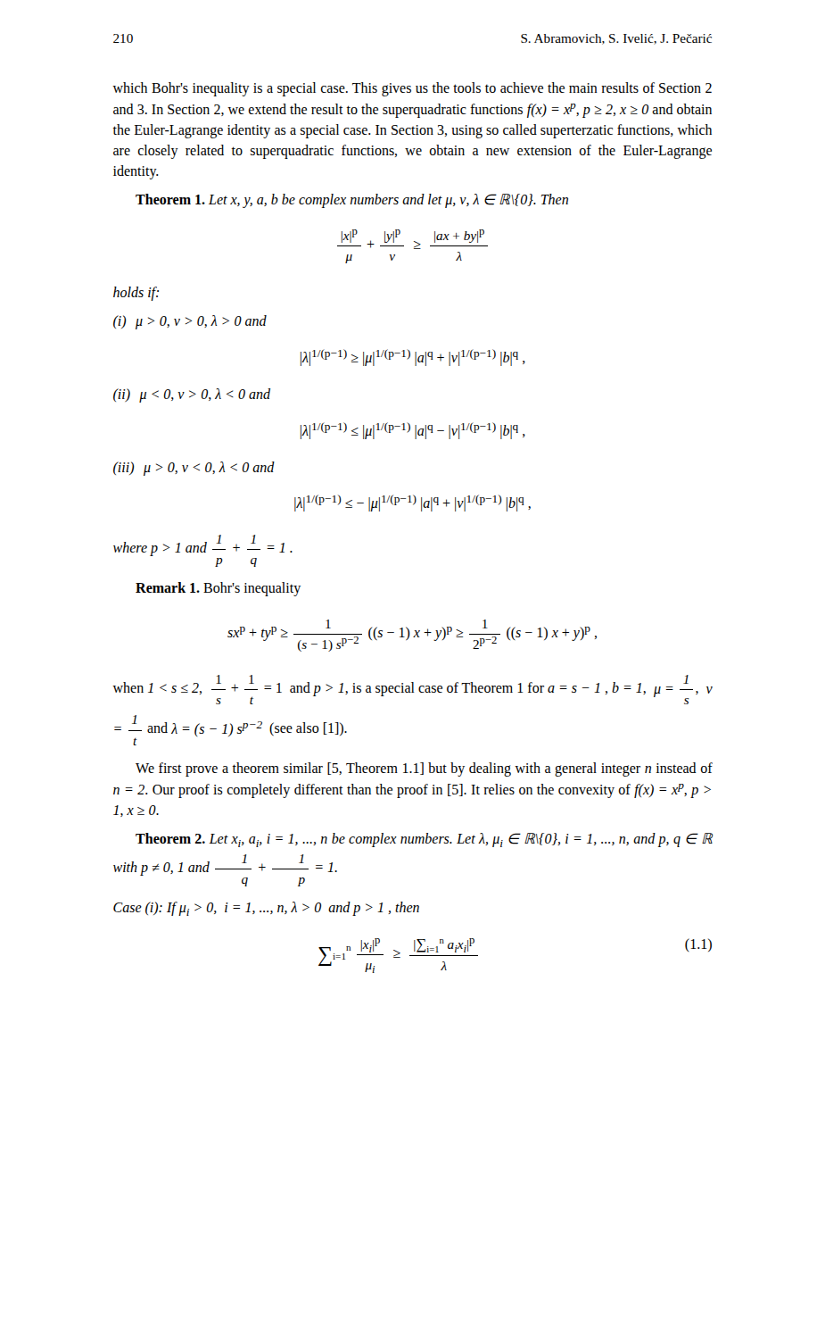210 S. Abramovich, S. Ivelić, J. Pečarić
which Bohr's inequality is a special case. This gives us the tools to achieve the main results of Section 2 and 3. In Section 2, we extend the result to the superquadratic functions f(x) = xp, p ≥ 2, x ≥ 0 and obtain the Euler-Lagrange identity as a special case. In Section 3, using so called superterzatic functions, which are closely related to superquadratic functions, we obtain a new extension of the Euler-Lagrange identity.
Theorem 1. Let x, y, a, b be complex numbers and let μ, ν, λ ∈ ℝ\{0}. Then
|x|p μ + |y|p ν ≥ |ax + by|p λ
holds if:
(i) μ > 0, ν > 0, λ > 0 and
|λ|1/(p−1) ≥ |μ|1/(p−1) |a|q + |ν|1/(p−1) |b|q ,
(ii) μ < 0, ν > 0, λ < 0 and
|λ|1/(p−1) ≤ |μ|1/(p−1) |a|q − |ν|1/(p−1) |b|q ,
(iii) μ > 0, ν < 0, λ < 0 and
|λ|1/(p−1) ≤ − |μ|1/(p−1) |a|q + |ν|1/(p−1) |b|q ,
where p > 1 and 1 p + 1 q = 1 .
Remark 1. Bohr's inequality
sxp + typ ≥ 1(s − 1) sp−2 ((s − 1) x + y)p ≥ 12p−2 ((s − 1) x + y)p ,
when 1 < s ≤ 2, 1 s + 1 t = 1 and p > 1, is a special case of Theorem 1 for a = s − 1 , b = 1, μ = 1 s, ν = 1 t and λ = (s − 1) sp−2 (see also [1]).
We first prove a theorem similar [5, Theorem 1.1] but by dealing with a general integer n instead of n = 2. Our proof is completely different than the proof in [5]. It relies on the convexity of f(x) = xp, p > 1, x ≥ 0.
Theorem 2. Let xi, ai, i = 1, ..., n be complex numbers. Let λ, μi ∈ ℝ\{0}, i = 1, ..., n, and p, q ∈ ℝ with p ≠ 0, 1 and 1 q + 1 p = 1.
Case (i): If μi > 0, i = 1, ..., n, λ > 0 and p > 1 , then
∑i=1n |xi|p μi ≥ |∑i=1n aixi|p λ (1.1)